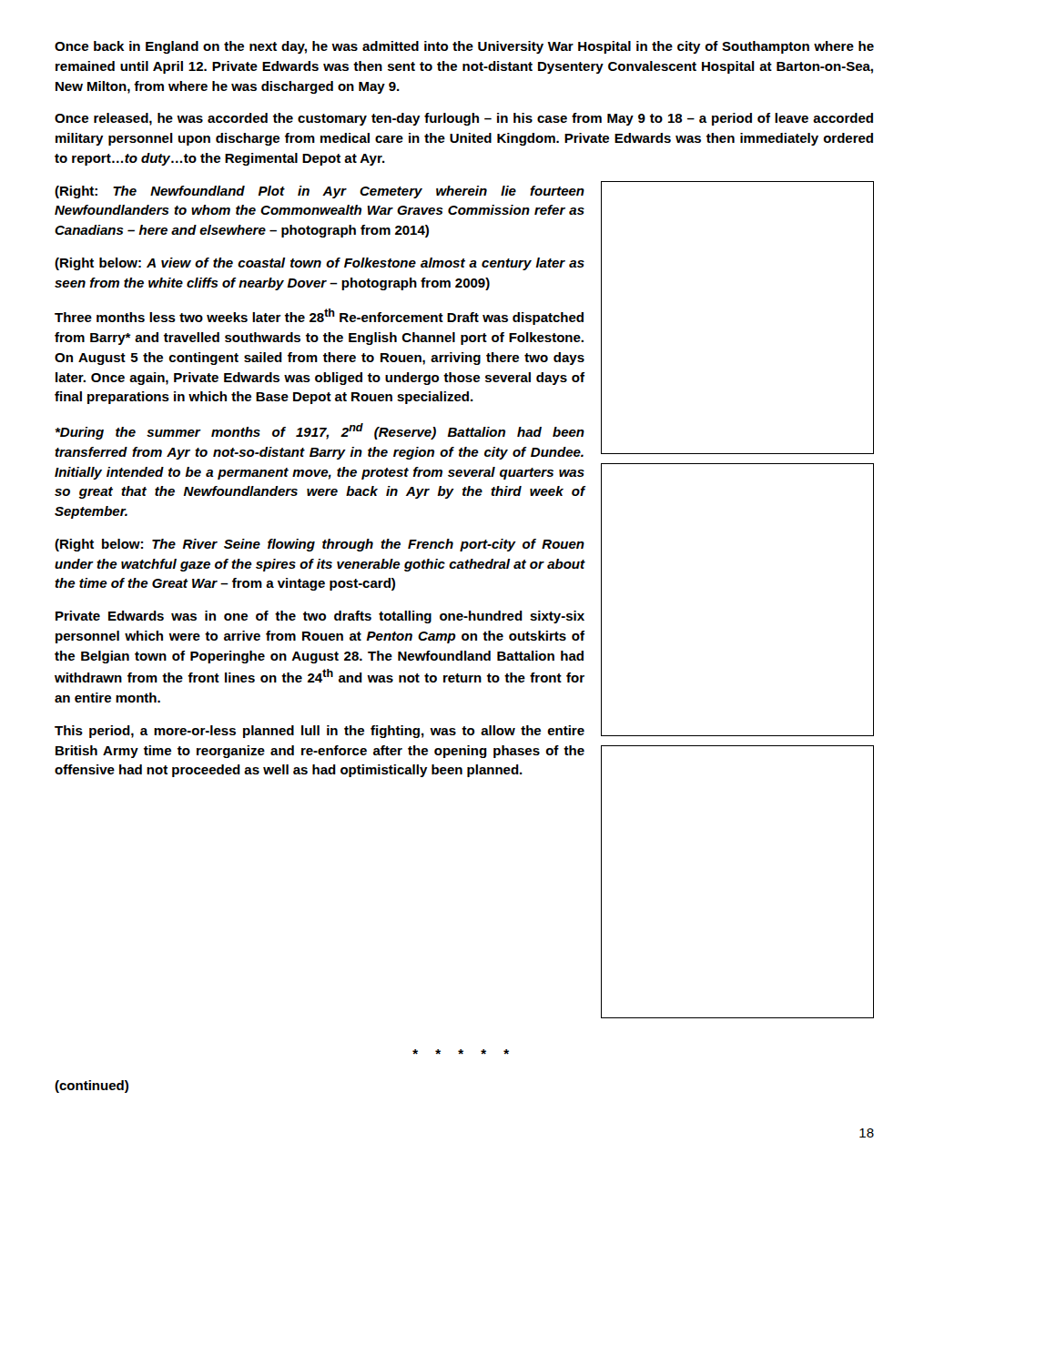Once back in England on the next day, he was admitted into the University War Hospital in the city of Southampton where he remained until April 12. Private Edwards was then sent to the not-distant Dysentery Convalescent Hospital at Barton-on-Sea, New Milton, from where he was discharged on May 9.
Once released, he was accorded the customary ten-day furlough – in his case from May 9 to 18 – a period of leave accorded military personnel upon discharge from medical care in the United Kingdom. Private Edwards was then immediately ordered to report…to duty…to the Regimental Depot at Ayr.
(Right: The Newfoundland Plot in Ayr Cemetery wherein lie fourteen Newfoundlanders to whom the Commonwealth War Graves Commission refer as Canadians – here and elsewhere – photograph from 2014)
(Right below: A view of the coastal town of Folkestone almost a century later as seen from the white cliffs of nearby Dover – photograph from 2009)
Three months less two weeks later the 28th Re-enforcement Draft was dispatched from Barry* and travelled southwards to the English Channel port of Folkestone. On August 5 the contingent sailed from there to Rouen, arriving there two days later. Once again, Private Edwards was obliged to undergo those several days of final preparations in which the Base Depot at Rouen specialized.
*During the summer months of 1917, 2nd (Reserve) Battalion had been transferred from Ayr to not-so-distant Barry in the region of the city of Dundee. Initially intended to be a permanent move, the protest from several quarters was so great that the Newfoundlanders were back in Ayr by the third week of September.
(Right below: The River Seine flowing through the French port-city of Rouen under the watchful gaze of the spires of its venerable gothic cathedral at or about the time of the Great War – from a vintage post-card)
Private Edwards was in one of the two drafts totalling one-hundred sixty-six personnel which were to arrive from Rouen at Penton Camp on the outskirts of the Belgian town of Poperinghe on August 28. The Newfoundland Battalion had withdrawn from the front lines on the 24th and was not to return to the front for an entire month.
This period, a more-or-less planned lull in the fighting, was to allow the entire British Army time to reorganize and re-enforce after the opening phases of the offensive had not proceeded as well as had optimistically been planned.
* * * * *
(continued)
18